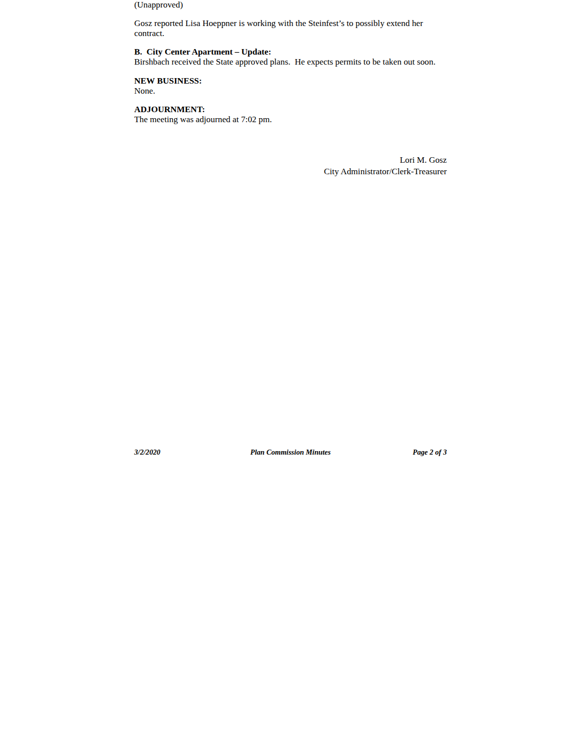(Unapproved)
Gosz reported Lisa Hoeppner is working with the Steinfest’s to possibly extend her contract.
B. City Center Apartment – Update:
Birshbach received the State approved plans. He expects permits to be taken out soon.
NEW BUSINESS:
None.
ADJOURNMENT:
The meeting was adjourned at 7:02 pm.
Lori M. Gosz
City Administrator/Clerk-Treasurer
3/2/2020
Plan Commission Minutes
Page 2 of 3